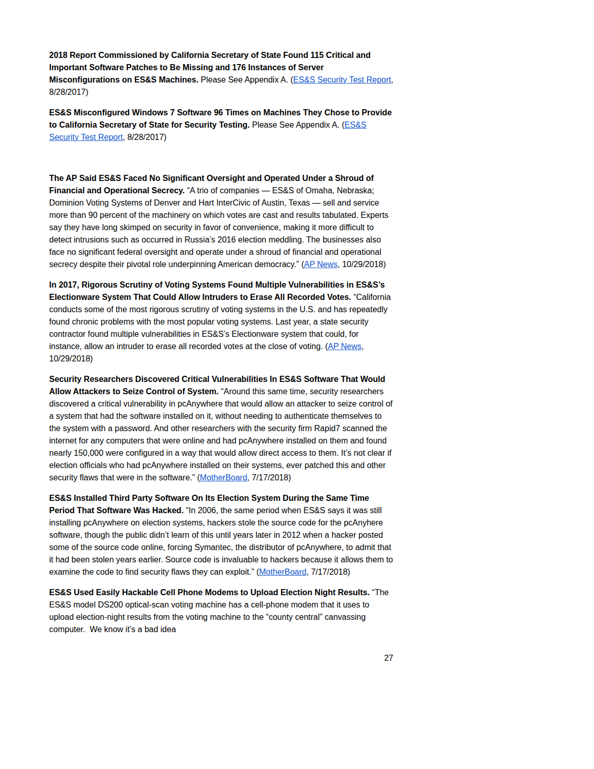2018 Report Commissioned by California Secretary of State Found 115 Critical and Important Software Patches to Be Missing and 176 Instances of Server Misconfigurations on ES&S Machines. Please See Appendix A. (ES&S Security Test Report, 8/28/2017)
ES&S Misconfigured Windows 7 Software 96 Times on Machines They Chose to Provide to California Secretary of State for Security Testing. Please See Appendix A. (ES&S Security Test Report, 8/28/2017)
The AP Said ES&S Faced No Significant Oversight and Operated Under a Shroud of Financial and Operational Secrecy. “A trio of companies — ES&S of Omaha, Nebraska; Dominion Voting Systems of Denver and Hart InterCivic of Austin, Texas — sell and service more than 90 percent of the machinery on which votes are cast and results tabulated. Experts say they have long skimped on security in favor of convenience, making it more difficult to detect intrusions such as occurred in Russia’s 2016 election meddling. The businesses also face no significant federal oversight and operate under a shroud of financial and operational secrecy despite their pivotal role underpinning American democracy.” (AP News, 10/29/2018)
In 2017, Rigorous Scrutiny of Voting Systems Found Multiple Vulnerabilities in ES&S’s Electionware System That Could Allow Intruders to Erase All Recorded Votes. “California conducts some of the most rigorous scrutiny of voting systems in the U.S. and has repeatedly found chronic problems with the most popular voting systems. Last year, a state security contractor found multiple vulnerabilities in ES&S’s Electionware system that could, for instance, allow an intruder to erase all recorded votes at the close of voting. (AP News, 10/29/2018)
Security Researchers Discovered Critical Vulnerabilities In ES&S Software That Would Allow Attackers to Seize Control of System. “Around this same time, security researchers discovered a critical vulnerability in pcAnywhere that would allow an attacker to seize control of a system that had the software installed on it, without needing to authenticate themselves to the system with a password. And other researchers with the security firm Rapid7 scanned the internet for any computers that were online and had pcAnywhere installed on them and found nearly 150,000 were configured in a way that would allow direct access to them. It’s not clear if election officials who had pcAnywhere installed on their systems, ever patched this and other security flaws that were in the software.” (MotherBoard, 7/17/2018)
ES&S Installed Third Party Software On Its Election System During the Same Time Period That Software Was Hacked. “In 2006, the same period when ES&S says it was still installing pcAnywhere on election systems, hackers stole the source code for the pcAnyhere software, though the public didn’t learn of this until years later in 2012 when a hacker posted some of the source code online, forcing Symantec, the distributor of pcAnywhere, to admit that it had been stolen years earlier. Source code is invaluable to hackers because it allows them to examine the code to find security flaws they can exploit.” (MotherBoard, 7/17/2018)
ES&S Used Easily Hackable Cell Phone Modems to Upload Election Night Results. “The ES&S model DS200 optical-scan voting machine has a cell-phone modem that it uses to upload election-night results from the voting machine to the “county central” canvassing computer. We know it’s a bad idea
27